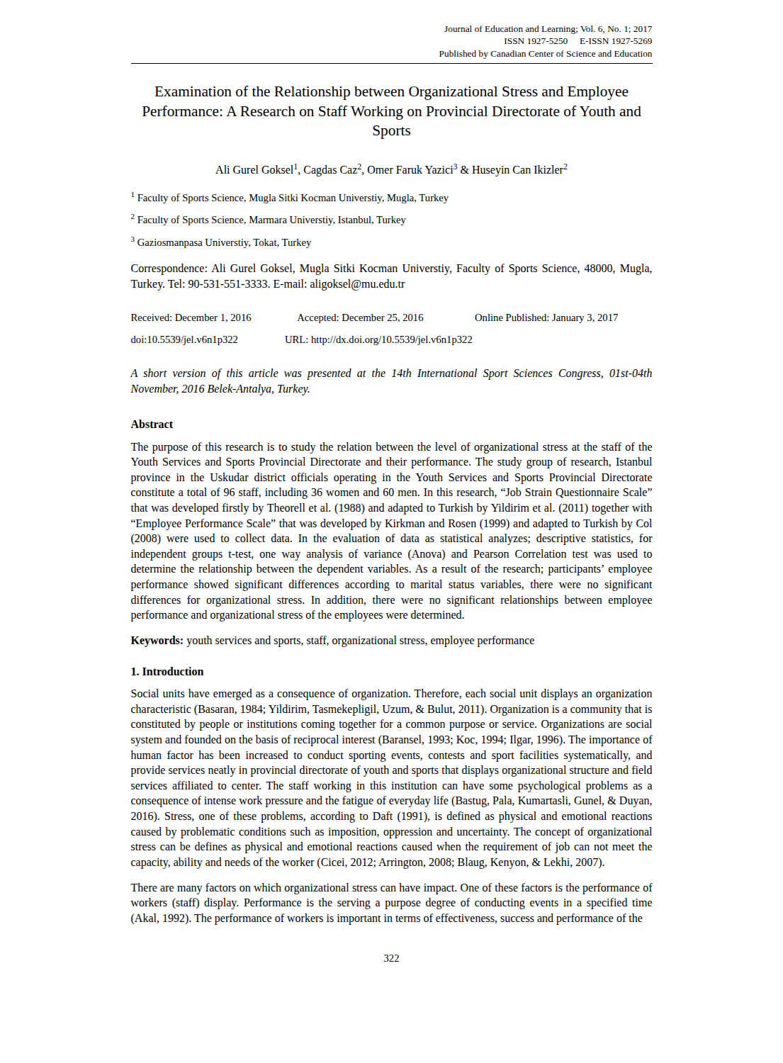Journal of Education and Learning; Vol. 6, No. 1; 2017
ISSN 1927-5250 E-ISSN 1927-5269
Published by Canadian Center of Science and Education
Examination of the Relationship between Organizational Stress and Employee Performance: A Research on Staff Working on Provincial Directorate of Youth and Sports
Ali Gurel Goksel1, Cagdas Caz2, Omer Faruk Yazici3 & Huseyin Can Ikizler2
1 Faculty of Sports Science, Mugla Sitki Kocman Universtiy, Mugla, Turkey
2 Faculty of Sports Science, Marmara Universtiy, Istanbul, Turkey
3 Gaziosmanpasa Universtiy, Tokat, Turkey
Correspondence: Ali Gurel Goksel, Mugla Sitki Kocman Universtiy, Faculty of Sports Science, 48000, Mugla, Turkey. Tel: 90-531-551-3333. E-mail: aligoksel@mu.edu.tr
| Received: December 1, 2016 | Accepted: December 25, 2016 | Online Published: January 3, 2017 |
doi:10.5539/jel.v6n1p322URL: http://dx.doi.org/10.5539/jel.v6n1p322
A short version of this article was presented at the 14th International Sport Sciences Congress, 01st-04th November, 2016 Belek-Antalya, Turkey.
Abstract
The purpose of this research is to study the relation between the level of organizational stress at the staff of the Youth Services and Sports Provincial Directorate and their performance. The study group of research, Istanbul province in the Uskudar district officials operating in the Youth Services and Sports Provincial Directorate constitute a total of 96 staff, including 36 women and 60 men. In this research, “Job Strain Questionnaire Scale” that was developed firstly by Theorell et al. (1988) and adapted to Turkish by Yildirim et al. (2011) together with “Employee Performance Scale” that was developed by Kirkman and Rosen (1999) and adapted to Turkish by Col (2008) were used to collect data. In the evaluation of data as statistical analyzes; descriptive statistics, for independent groups t-test, one way analysis of variance (Anova) and Pearson Correlation test was used to determine the relationship between the dependent variables. As a result of the research; participants’ employee performance showed significant differences according to marital status variables, there were no significant differences for organizational stress. In addition, there were no significant relationships between employee performance and organizational stress of the employees were determined.
Keywords: youth services and sports, staff, organizational stress, employee performance
1. Introduction
Social units have emerged as a consequence of organization. Therefore, each social unit displays an organization characteristic (Basaran, 1984; Yildirim, Tasmekepligil, Uzum, & Bulut, 2011). Organization is a community that is constituted by people or institutions coming together for a common purpose or service. Organizations are social system and founded on the basis of reciprocal interest (Baransel, 1993; Koc, 1994; Ilgar, 1996). The importance of human factor has been increased to conduct sporting events, contests and sport facilities systematically, and provide services neatly in provincial directorate of youth and sports that displays organizational structure and field services affiliated to center. The staff working in this institution can have some psychological problems as a consequence of intense work pressure and the fatigue of everyday life (Bastug, Pala, Kumartasli, Gunel, & Duyan, 2016). Stress, one of these problems, according to Daft (1991), is defined as physical and emotional reactions caused by problematic conditions such as imposition, oppression and uncertainty. The concept of organizational stress can be defines as physical and emotional reactions caused when the requirement of job can not meet the capacity, ability and needs of the worker (Cicei, 2012; Arrington, 2008; Blaug, Kenyon, & Lekhi, 2007).
There are many factors on which organizational stress can have impact. One of these factors is the performance of workers (staff) display. Performance is the serving a purpose degree of conducting events in a specified time (Akal, 1992). The performance of workers is important in terms of effectiveness, success and performance of the
322